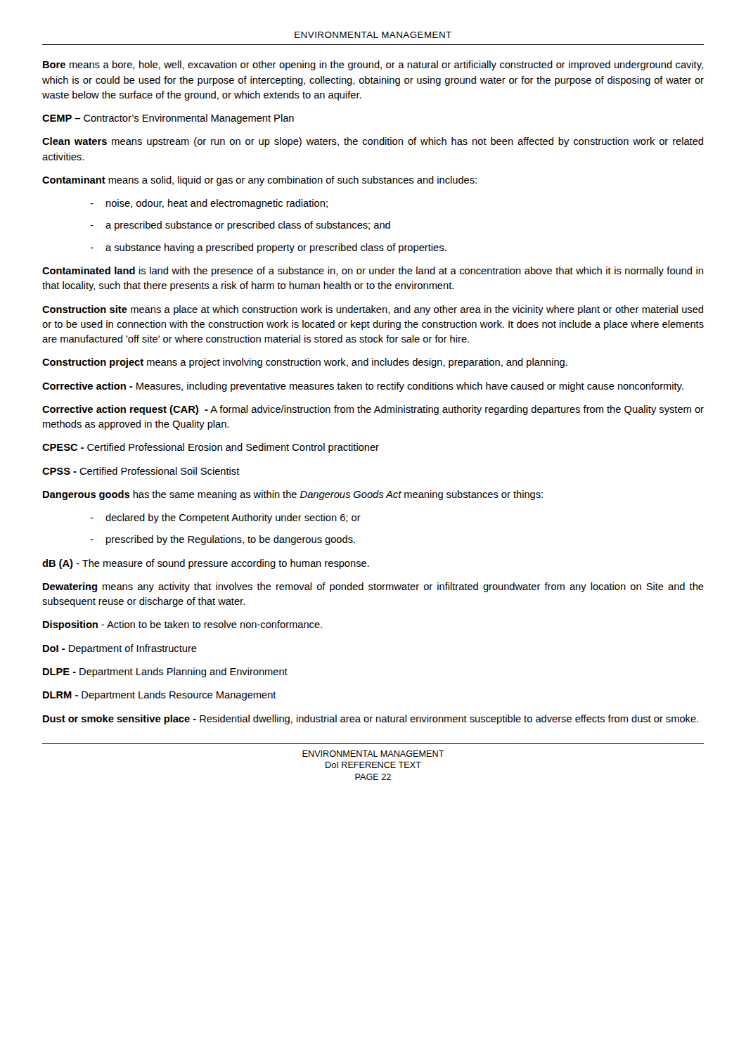ENVIRONMENTAL MANAGEMENT
Bore means a bore, hole, well, excavation or other opening in the ground, or a natural or artificially constructed or improved underground cavity, which is or could be used for the purpose of intercepting, collecting, obtaining or using ground water or for the purpose of disposing of water or waste below the surface of the ground, or which extends to an aquifer.
CEMP – Contractor’s Environmental Management Plan
Clean waters means upstream (or run on or up slope) waters, the condition of which has not been affected by construction work or related activities.
Contaminant means a solid, liquid or gas or any combination of such substances and includes:
noise, odour, heat and electromagnetic radiation;
a prescribed substance or prescribed class of substances; and
a substance having a prescribed property or prescribed class of properties.
Contaminated land is land with the presence of a substance in, on or under the land at a concentration above that which it is normally found in that locality, such that there presents a risk of harm to human health or to the environment.
Construction site means a place at which construction work is undertaken, and any other area in the vicinity where plant or other material used or to be used in connection with the construction work is located or kept during the construction work. It does not include a place where elements are manufactured 'off site' or where construction material is stored as stock for sale or for hire.
Construction project means a project involving construction work, and includes design, preparation, and planning.
Corrective action - Measures, including preventative measures taken to rectify conditions which have caused or might cause nonconformity.
Corrective action request (CAR) - A formal advice/instruction from the Administrating authority regarding departures from the Quality system or methods as approved in the Quality plan.
CPESC - Certified Professional Erosion and Sediment Control practitioner
CPSS - Certified Professional Soil Scientist
Dangerous goods has the same meaning as within the Dangerous Goods Act meaning substances or things:
declared by the Competent Authority under section 6; or
prescribed by the Regulations, to be dangerous goods.
dB (A) - The measure of sound pressure according to human response.
Dewatering means any activity that involves the removal of ponded stormwater or infiltrated groundwater from any location on Site and the subsequent reuse or discharge of that water.
Disposition - Action to be taken to resolve non-conformance.
DoI - Department of Infrastructure
DLPE - Department Lands Planning and Environment
DLRM - Department Lands Resource Management
Dust or smoke sensitive place - Residential dwelling, industrial area or natural environment susceptible to adverse effects from dust or smoke.
ENVIRONMENTAL MANAGEMENT
DoI REFERENCE TEXT
PAGE 22